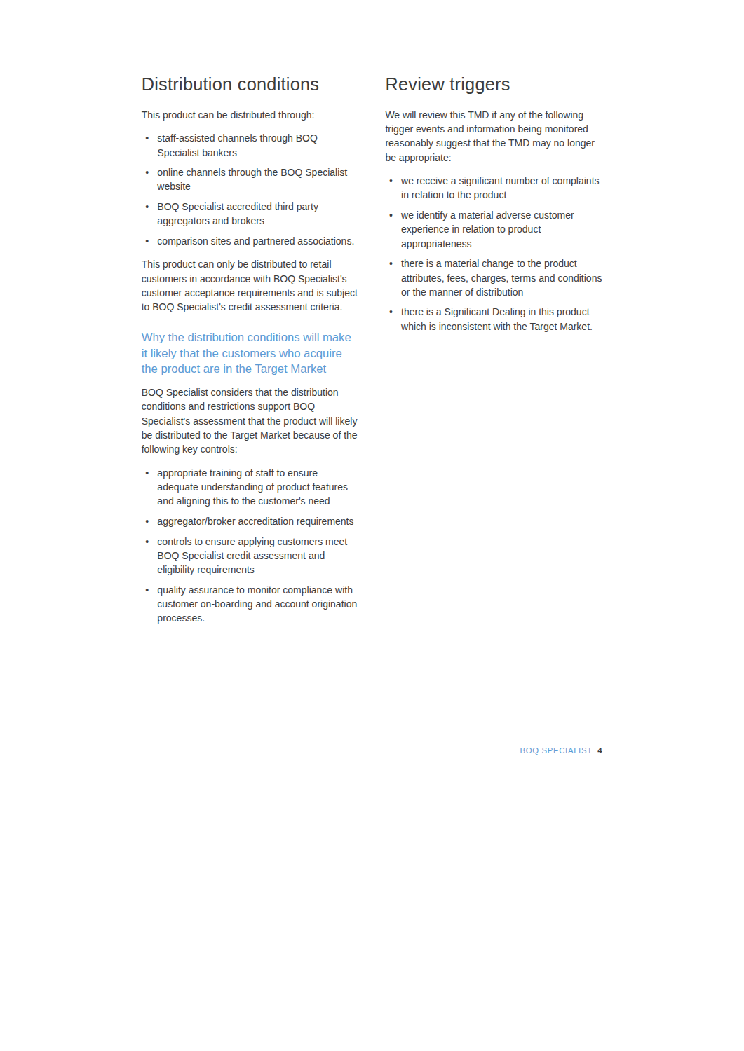Distribution conditions
This product can be distributed through:
staff-assisted channels through BOQ Specialist bankers
online channels through the BOQ Specialist website
BOQ Specialist accredited third party aggregators and brokers
comparison sites and partnered associations.
This product can only be distributed to retail customers in accordance with BOQ Specialist's customer acceptance requirements and is subject to BOQ Specialist's credit assessment criteria.
Why the distribution conditions will make it likely that the customers who acquire the product are in the Target Market
BOQ Specialist considers that the distribution conditions and restrictions support BOQ Specialist's assessment that the product will likely be distributed to the Target Market because of the following key controls:
appropriate training of staff to ensure adequate understanding of product features and aligning this to the customer's need
aggregator/broker accreditation requirements
controls to ensure applying customers meet BOQ Specialist credit assessment and eligibility requirements
quality assurance to monitor compliance with customer on-boarding and account origination processes.
Review triggers
We will review this TMD if any of the following trigger events and information being monitored reasonably suggest that the TMD may no longer be appropriate:
we receive a significant number of complaints in relation to the product
we identify a material adverse customer experience in relation to product appropriateness
there is a material change to the product attributes, fees, charges, terms and conditions or the manner of distribution
there is a Significant Dealing in this product which is inconsistent with the Target Market.
BOQ SPECIALIST4